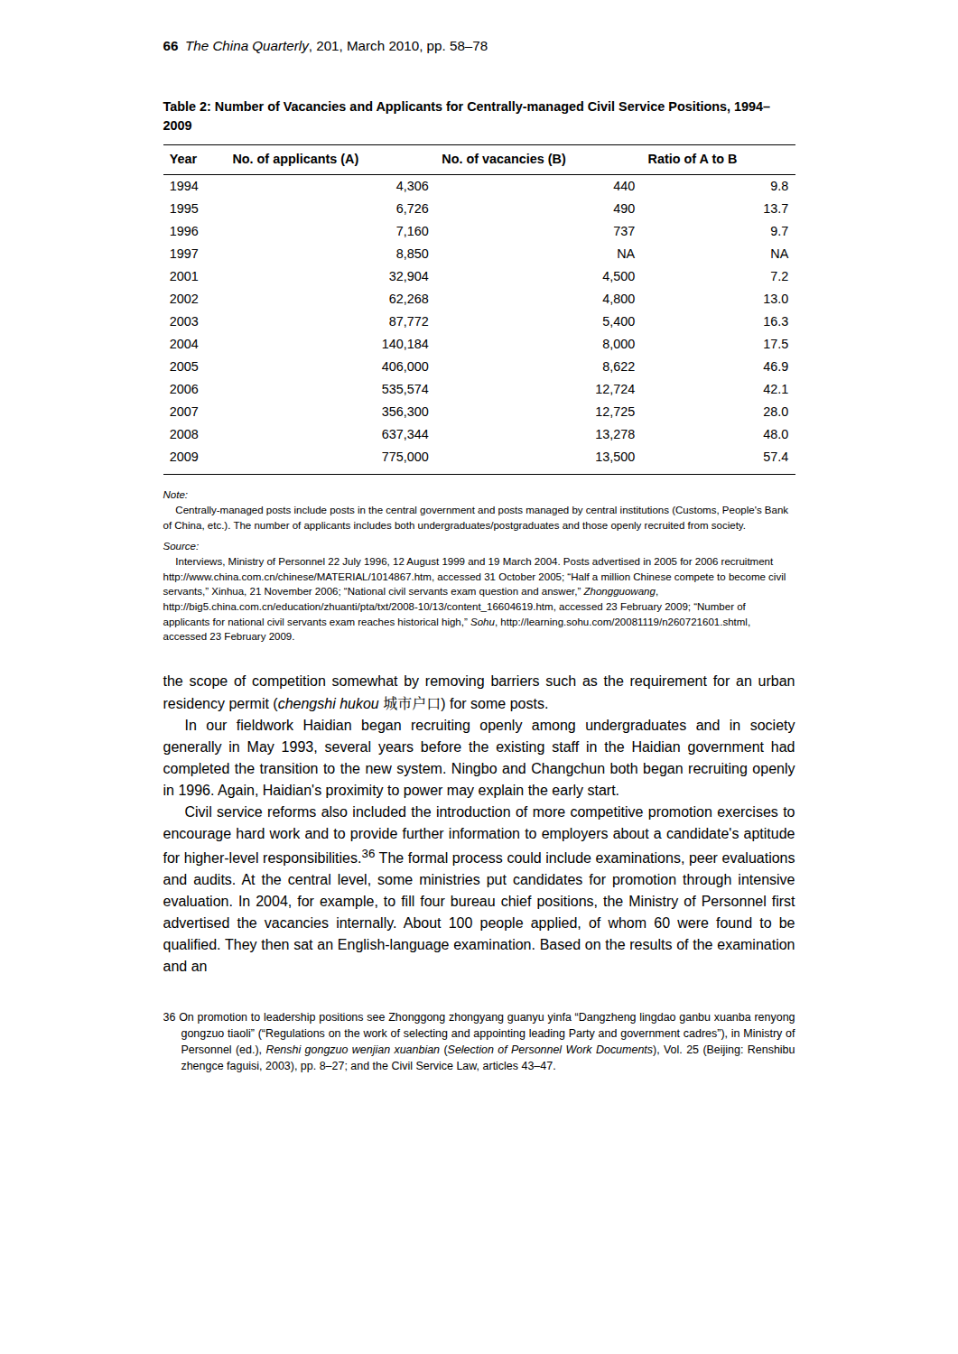66 The China Quarterly, 201, March 2010, pp. 58–78
Table 2: Number of Vacancies and Applicants for Centrally-managed Civil Service Positions, 1994–2009
| Year | No. of applicants (A) | No. of vacancies (B) | Ratio of A to B |
| --- | --- | --- | --- |
| 1994 | 4,306 | 440 | 9.8 |
| 1995 | 6,726 | 490 | 13.7 |
| 1996 | 7,160 | 737 | 9.7 |
| 1997 | 8,850 | NA | NA |
| 2001 | 32,904 | 4,500 | 7.2 |
| 2002 | 62,268 | 4,800 | 13.0 |
| 2003 | 87,772 | 5,400 | 16.3 |
| 2004 | 140,184 | 8,000 | 17.5 |
| 2005 | 406,000 | 8,622 | 46.9 |
| 2006 | 535,574 | 12,724 | 42.1 |
| 2007 | 356,300 | 12,725 | 28.0 |
| 2008 | 637,344 | 13,278 | 48.0 |
| 2009 | 775,000 | 13,500 | 57.4 |
Note:
Centrally-managed posts include posts in the central government and posts managed by central institutions (Customs, People's Bank of China, etc.). The number of applicants includes both undergraduates/postgraduates and those openly recruited from society.
Source:
Interviews, Ministry of Personnel 22 July 1996, 12 August 1999 and 19 March 2004. Posts advertised in 2005 for 2006 recruitment http://www.china.com.cn/chinese/MATERIAL/1014867.htm, accessed 31 October 2005; “Half a million Chinese compete to become civil servants,” Xinhua, 21 November 2006; “National civil servants exam question and answer,” Zhongguowang, http://big5.china.com.cn/education/zhuanti/pta/txt/2008-10/13/content_16604619.htm, accessed 23 February 2009; “Number of applicants for national civil servants exam reaches historical high,” Sohu, http://learning.sohu.com/20081119/n260721601.shtml, accessed 23 February 2009.
the scope of competition somewhat by removing barriers such as the requirement for an urban residency permit (chengshi hukou 城市户口) for some posts.
In our fieldwork Haidian began recruiting openly among undergraduates and in society generally in May 1993, several years before the existing staff in the Haidian government had completed the transition to the new system. Ningbo and Changchun both began recruiting openly in 1996. Again, Haidian's proximity to power may explain the early start.
Civil service reforms also included the introduction of more competitive promotion exercises to encourage hard work and to provide further information to employers about a candidate's aptitude for higher-level responsibilities.36 The formal process could include examinations, peer evaluations and audits. At the central level, some ministries put candidates for promotion through intensive evaluation. In 2004, for example, to fill four bureau chief positions, the Ministry of Personnel first advertised the vacancies internally. About 100 people applied, of whom 60 were found to be qualified. They then sat an English-language examination. Based on the results of the examination and an
36 On promotion to leadership positions see Zhonggong zhongyang guanyu yinfa “Dangzheng lingdao ganbu xuanba renyong gongzuo tiaoli” (“Regulations on the work of selecting and appointing leading Party and government cadres”), in Ministry of Personnel (ed.), Renshi gongzuo wenjian xuanbian (Selection of Personnel Work Documents), Vol. 25 (Beijing: Renshibu zhengce faguisi, 2003), pp. 8–27; and the Civil Service Law, articles 43–47.